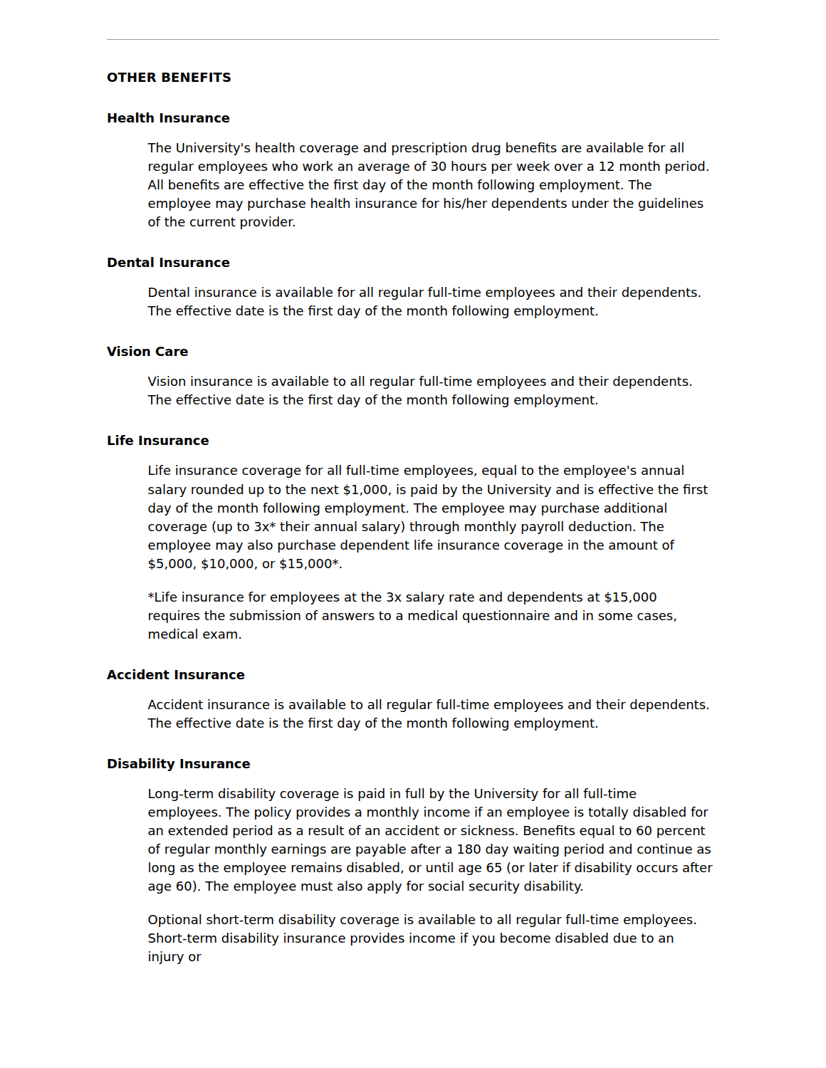OTHER BENEFITS
Health Insurance
The University's health coverage and prescription drug benefits are available for all regular employees who work an average of 30 hours per week over a 12 month period. All benefits are effective the first day of the month following employment. The employee may purchase health insurance for his/her dependents under the guidelines of the current provider.
Dental Insurance
Dental insurance is available for all regular full-time employees and their dependents. The effective date is the first day of the month following employment.
Vision Care
Vision insurance is available to all regular full-time employees and their dependents. The effective date is the first day of the month following employment.
Life Insurance
Life insurance coverage for all full-time employees, equal to the employee's annual salary rounded up to the next $1,000, is paid by the University and is effective the first day of the month following employment. The employee may purchase additional coverage (up to 3x* their annual salary) through monthly payroll deduction. The employee may also purchase dependent life insurance coverage in the amount of $5,000, $10,000, or $15,000*.
*Life insurance for employees at the 3x salary rate and dependents at $15,000 requires the submission of answers to a medical questionnaire and in some cases, medical exam.
Accident Insurance
Accident insurance is available to all regular full-time employees and their dependents. The effective date is the first day of the month following employment.
Disability Insurance
Long-term disability coverage is paid in full by the University for all full-time employees. The policy provides a monthly income if an employee is totally disabled for an extended period as a result of an accident or sickness. Benefits equal to 60 percent of regular monthly earnings are payable after a 180 day waiting period and continue as long as the employee remains disabled, or until age 65 (or later if disability occurs after age 60). The employee must also apply for social security disability.
Optional short-term disability coverage is available to all regular full-time employees. Short-term disability insurance provides income if you become disabled due to an injury or